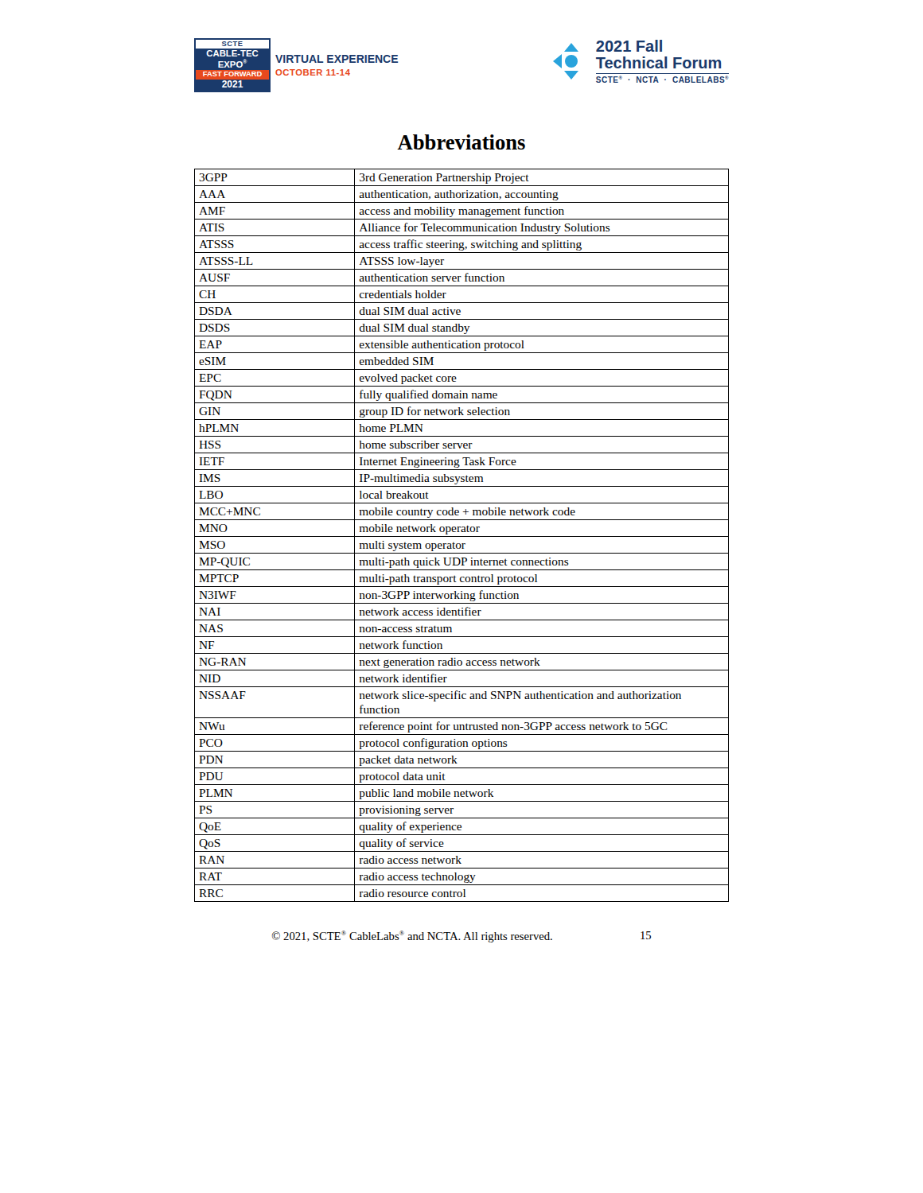SCTE
CABLE-TEC EXPO®
FAST FORWARD
2021
VIRTUAL EXPERIENCE
OCTOBER 11-14
2021 Fall
Technical Forum
SCTE® · NCTA · CABLELABS®
Abbreviations
| 3GPP | 3rd Generation Partnership Project |
| AAA | authentication, authorization, accounting |
| AMF | access and mobility management function |
| ATIS | Alliance for Telecommunication Industry Solutions |
| ATSSS | access traffic steering, switching and splitting |
| ATSSS-LL | ATSSS low-layer |
| AUSF | authentication server function |
| CH | credentials holder |
| DSDA | dual SIM dual active |
| DSDS | dual SIM dual standby |
| EAP | extensible authentication protocol |
| eSIM | embedded SIM |
| EPC | evolved packet core |
| FQDN | fully qualified domain name |
| GIN | group ID for network selection |
| hPLMN | home PLMN |
| HSS | home subscriber server |
| IETF | Internet Engineering Task Force |
| IMS | IP-multimedia subsystem |
| LBO | local breakout |
| MCC+MNC | mobile country code + mobile network code |
| MNO | mobile network operator |
| MSO | multi system operator |
| MP-QUIC | multi-path quick UDP internet connections |
| MPTCP | multi-path transport control protocol |
| N3IWF | non-3GPP interworking function |
| NAI | network access identifier |
| NAS | non-access stratum |
| NF | network function |
| NG-RAN | next generation radio access network |
| NID | network identifier |
| NSSAAF | network slice-specific and SNPN authentication and authorization function |
| NWu | reference point for untrusted non-3GPP access network to 5GC |
| PCO | protocol configuration options |
| PDN | packet data network |
| PDU | protocol data unit |
| PLMN | public land mobile network |
| PS | provisioning server |
| QoE | quality of experience |
| QoS | quality of service |
| RAN | radio access network |
| RAT | radio access technology |
| RRC | radio resource control |
© 2021, SCTE® CableLabs® and NCTA. All rights reserved. 15